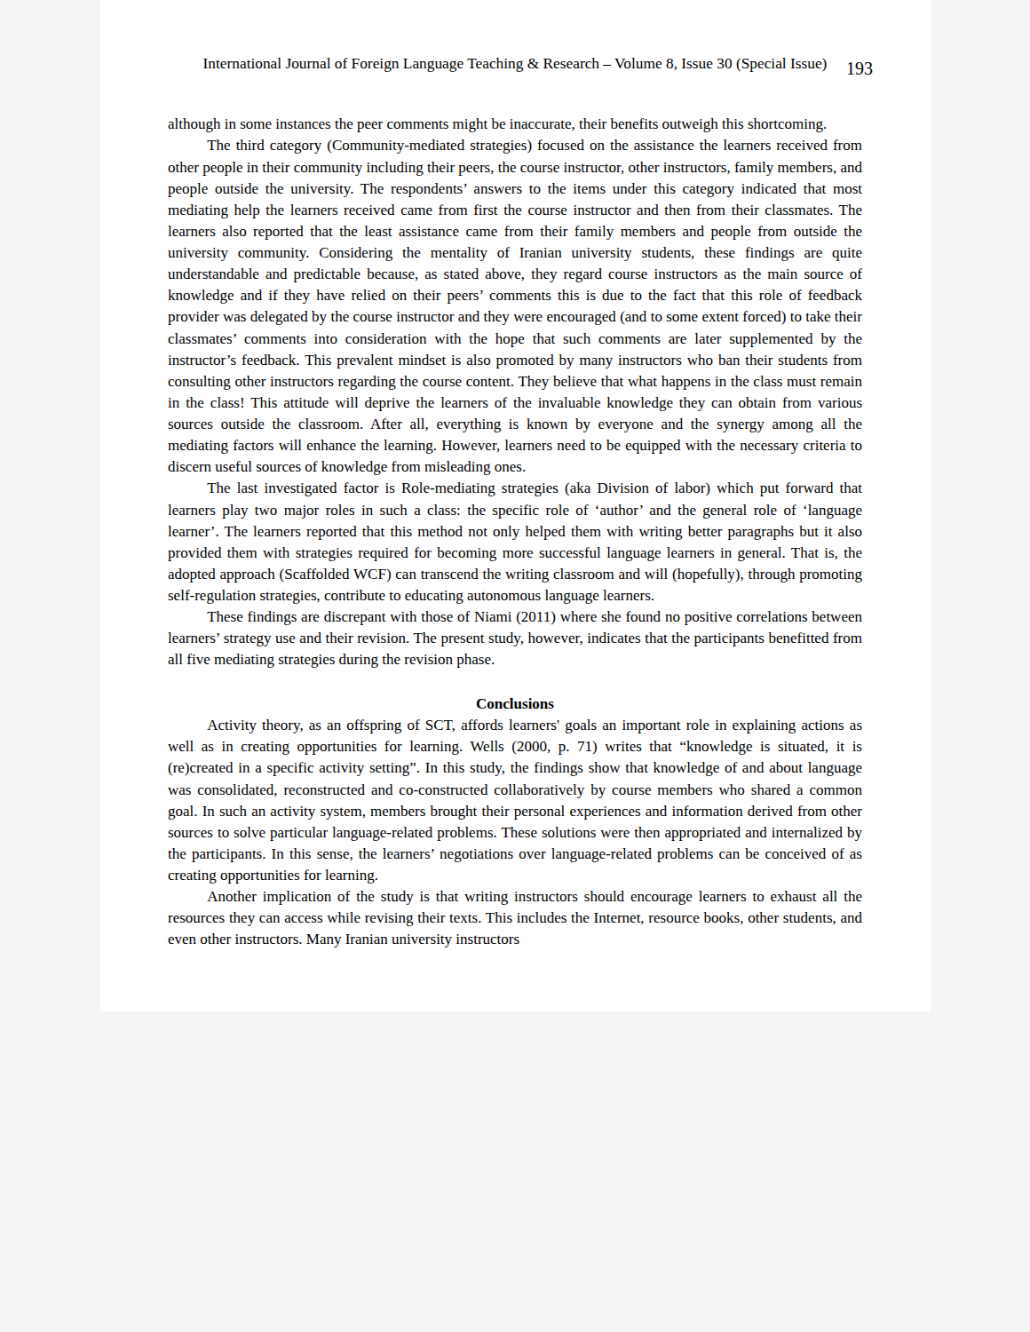International Journal of Foreign Language Teaching & Research – Volume 8, Issue 30 (Special Issue)
193
although in some instances the peer comments might be inaccurate, their benefits outweigh this shortcoming.
The third category (Community-mediated strategies) focused on the assistance the learners received from other people in their community including their peers, the course instructor, other instructors, family members, and people outside the university. The respondents’ answers to the items under this category indicated that most mediating help the learners received came from first the course instructor and then from their classmates. The learners also reported that the least assistance came from their family members and people from outside the university community. Considering the mentality of Iranian university students, these findings are quite understandable and predictable because, as stated above, they regard course instructors as the main source of knowledge and if they have relied on their peers’ comments this is due to the fact that this role of feedback provider was delegated by the course instructor and they were encouraged (and to some extent forced) to take their classmates’ comments into consideration with the hope that such comments are later supplemented by the instructor’s feedback. This prevalent mindset is also promoted by many instructors who ban their students from consulting other instructors regarding the course content. They believe that what happens in the class must remain in the class! This attitude will deprive the learners of the invaluable knowledge they can obtain from various sources outside the classroom. After all, everything is known by everyone and the synergy among all the mediating factors will enhance the learning. However, learners need to be equipped with the necessary criteria to discern useful sources of knowledge from misleading ones.
The last investigated factor is Role-mediating strategies (aka Division of labor) which put forward that learners play two major roles in such a class: the specific role of ‘author’ and the general role of ‘language learner’. The learners reported that this method not only helped them with writing better paragraphs but it also provided them with strategies required for becoming more successful language learners in general. That is, the adopted approach (Scaffolded WCF) can transcend the writing classroom and will (hopefully), through promoting self-regulation strategies, contribute to educating autonomous language learners.
These findings are discrepant with those of Niami (2011) where she found no positive correlations between learners’ strategy use and their revision. The present study, however, indicates that the participants benefitted from all five mediating strategies during the revision phase.
Conclusions
Activity theory, as an offspring of SCT, affords learners' goals an important role in explaining actions as well as in creating opportunities for learning. Wells (2000, p. 71) writes that “knowledge is situated, it is (re)created in a specific activity setting”. In this study, the findings show that knowledge of and about language was consolidated, reconstructed and co-constructed collaboratively by course members who shared a common goal. In such an activity system, members brought their personal experiences and information derived from other sources to solve particular language-related problems. These solutions were then appropriated and internalized by the participants. In this sense, the learners’ negotiations over language-related problems can be conceived of as creating opportunities for learning.
Another implication of the study is that writing instructors should encourage learners to exhaust all the resources they can access while revising their texts. This includes the Internet, resource books, other students, and even other instructors. Many Iranian university instructors